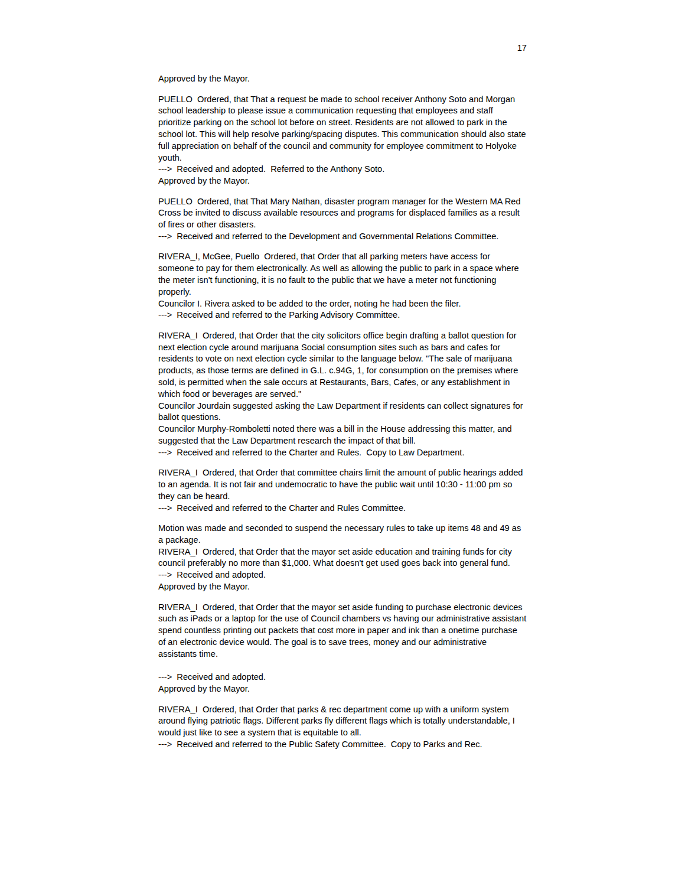17
Approved by the Mayor.
PUELLO Ordered, that That a request be made to school receiver Anthony Soto and Morgan school leadership to please issue a communication requesting that employees and staff prioritize parking on the school lot before on street. Residents are not allowed to park in the school lot. This will help resolve parking/spacing disputes. This communication should also state full appreciation on behalf of the council and community for employee commitment to Holyoke youth.
---> Received and adopted. Referred to the Anthony Soto.
Approved by the Mayor.
PUELLO Ordered, that That Mary Nathan, disaster program manager for the Western MA Red Cross be invited to discuss available resources and programs for displaced families as a result of fires or other disasters.
---> Received and referred to the Development and Governmental Relations Committee.
RIVERA_I, McGee, Puello Ordered, that Order that all parking meters have access for someone to pay for them electronically. As well as allowing the public to park in a space where the meter isn't functioning, it is no fault to the public that we have a meter not functioning properly.
Councilor I. Rivera asked to be added to the order, noting he had been the filer.
---> Received and referred to the Parking Advisory Committee.
RIVERA_I Ordered, that Order that the city solicitors office begin drafting a ballot question for next election cycle around marijuana Social consumption sites such as bars and cafes for residents to vote on next election cycle similar to the language below. "The sale of marijuana
products, as those terms are defined in G.L. c.94G, 1, for consumption on the premises where sold, is permitted when the sale occurs at Restaurants, Bars, Cafes, or any establishment in which food or beverages are served."
Councilor Jourdain suggested asking the Law Department if residents can collect signatures for ballot questions.
Councilor Murphy-Romboletti noted there was a bill in the House addressing this matter, and suggested that the Law Department research the impact of that bill.
---> Received and referred to the Charter and Rules. Copy to Law Department.
RIVERA_I Ordered, that Order that committee chairs limit the amount of public hearings added to an agenda. It is not fair and undemocratic to have the public wait until 10:30 - 11:00 pm so they can be heard.
---> Received and referred to the Charter and Rules Committee.
Motion was made and seconded to suspend the necessary rules to take up items 48 and 49 as a package.
RIVERA_I Ordered, that Order that the mayor set aside education and training funds for city council preferably no more than $1,000. What doesn't get used goes back into general fund.
---> Received and adopted.
Approved by the Mayor.
RIVERA_I Ordered, that Order that the mayor set aside funding to purchase electronic devices such as iPads or a laptop for the use of Council chambers vs having our administrative assistant spend countless printing out packets that cost more in paper and ink than a onetime purchase of an electronic device would. The goal is to save trees, money and our administrative assistants time.
---> Received and adopted.
Approved by the Mayor.
RIVERA_I Ordered, that Order that parks & rec department come up with a uniform system around flying patriotic flags. Different parks fly different flags which is totally understandable, I would just like to see a system that is equitable to all.
---> Received and referred to the Public Safety Committee. Copy to Parks and Rec.